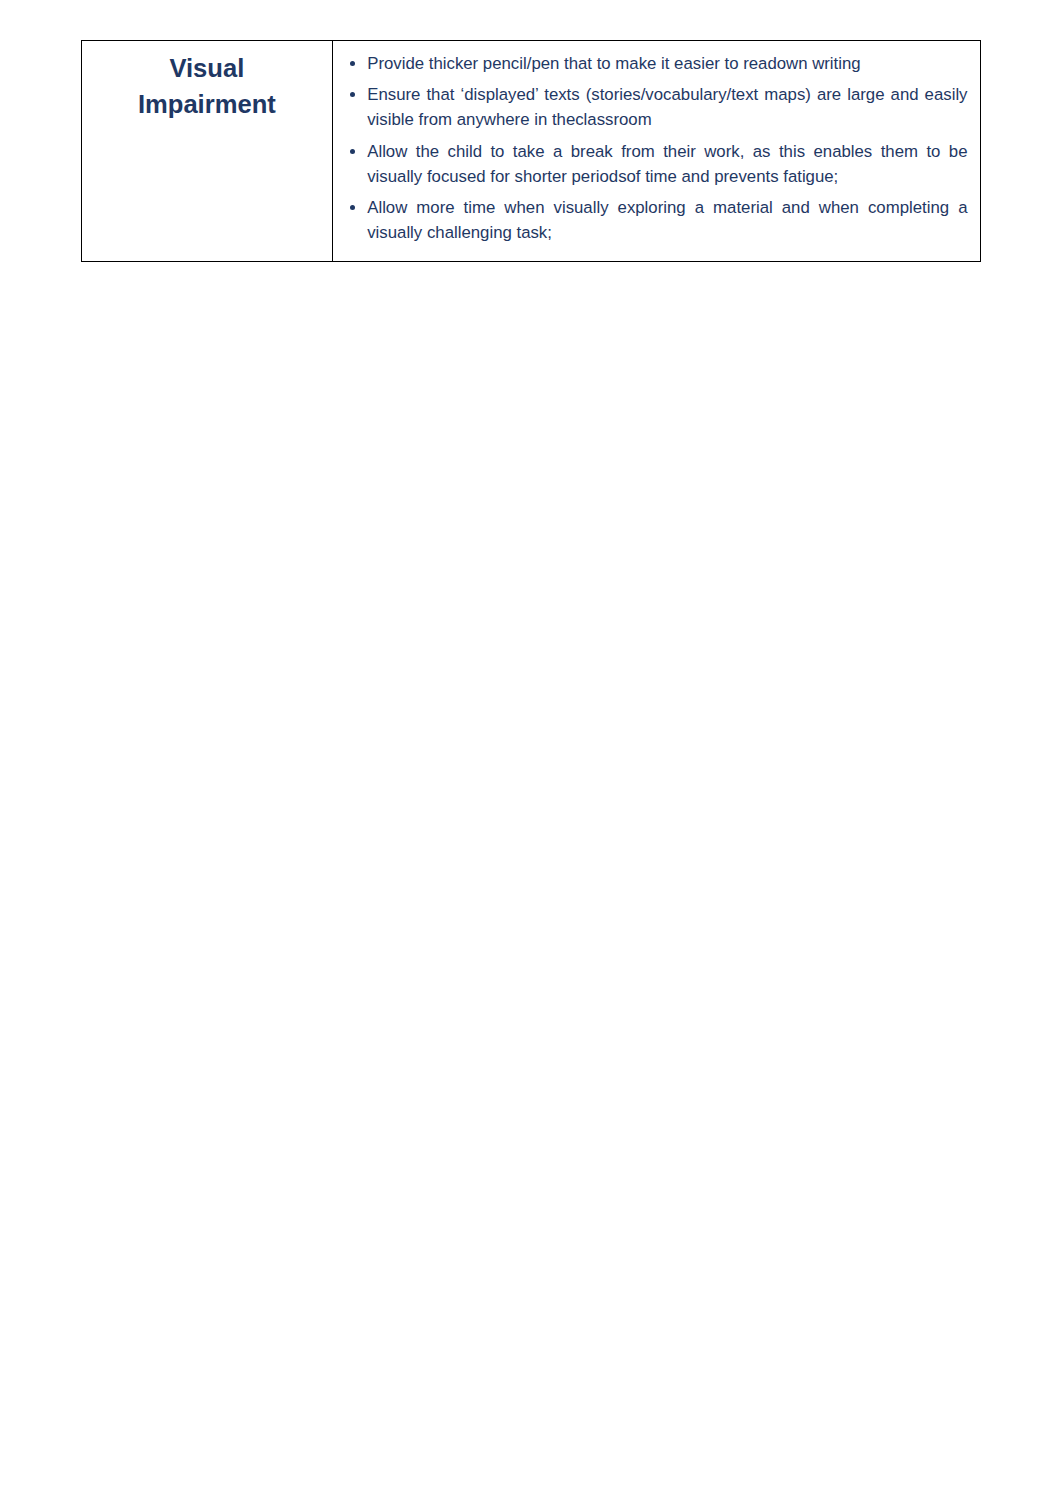| Visual Impairment | Provide thicker pencil/pen that to make it easier to readown writing Ensure that ‘displayed’ texts (stories/vocabulary/text maps) are large and easily visible from anywhere in theclassroom Allow the child to take a break from their work, as this enables them to be visually focused for shorter periodsof time and prevents fatigue; Allow more time when visually exploring a material and when completing a visually challenging task; |